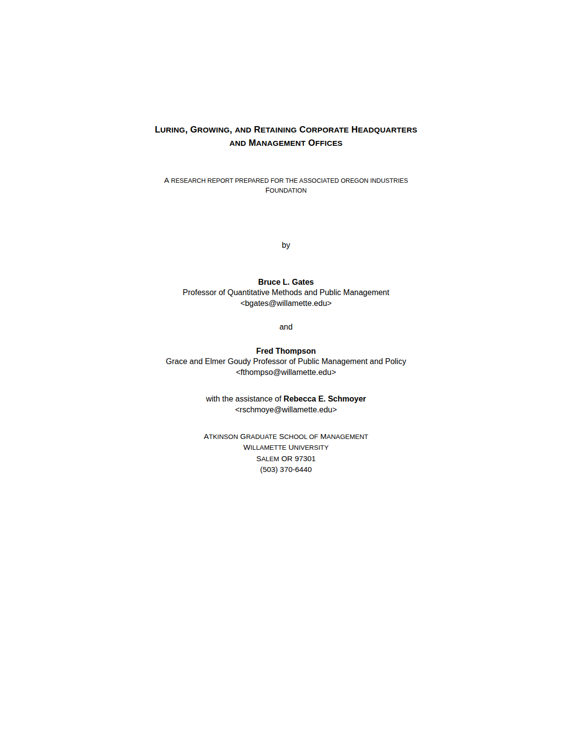LURING, GROWING, AND RETAINING CORPORATE HEADQUARTERS
AND MANAGEMENT OFFICES
A RESEARCH REPORT PREPARED FOR THE ASSOCIATED OREGON INDUSTRIES FOUNDATION
by
Bruce L. Gates Professor of Quantitative Methods and Public Management <bgates@willamette.edu>
and
Fred Thompson Grace and Elmer Goudy Professor of Public Management and Policy <fthompso@willamette.edu>
with the assistance of Rebecca E. Schmoyer
<rschmoye@willamette.edu>
ATKINSON GRADUATE SCHOOL OF MANAGEMENT
WILLAMETTE UNIVERSITY
SALEM OR 97301
(503) 370-6440